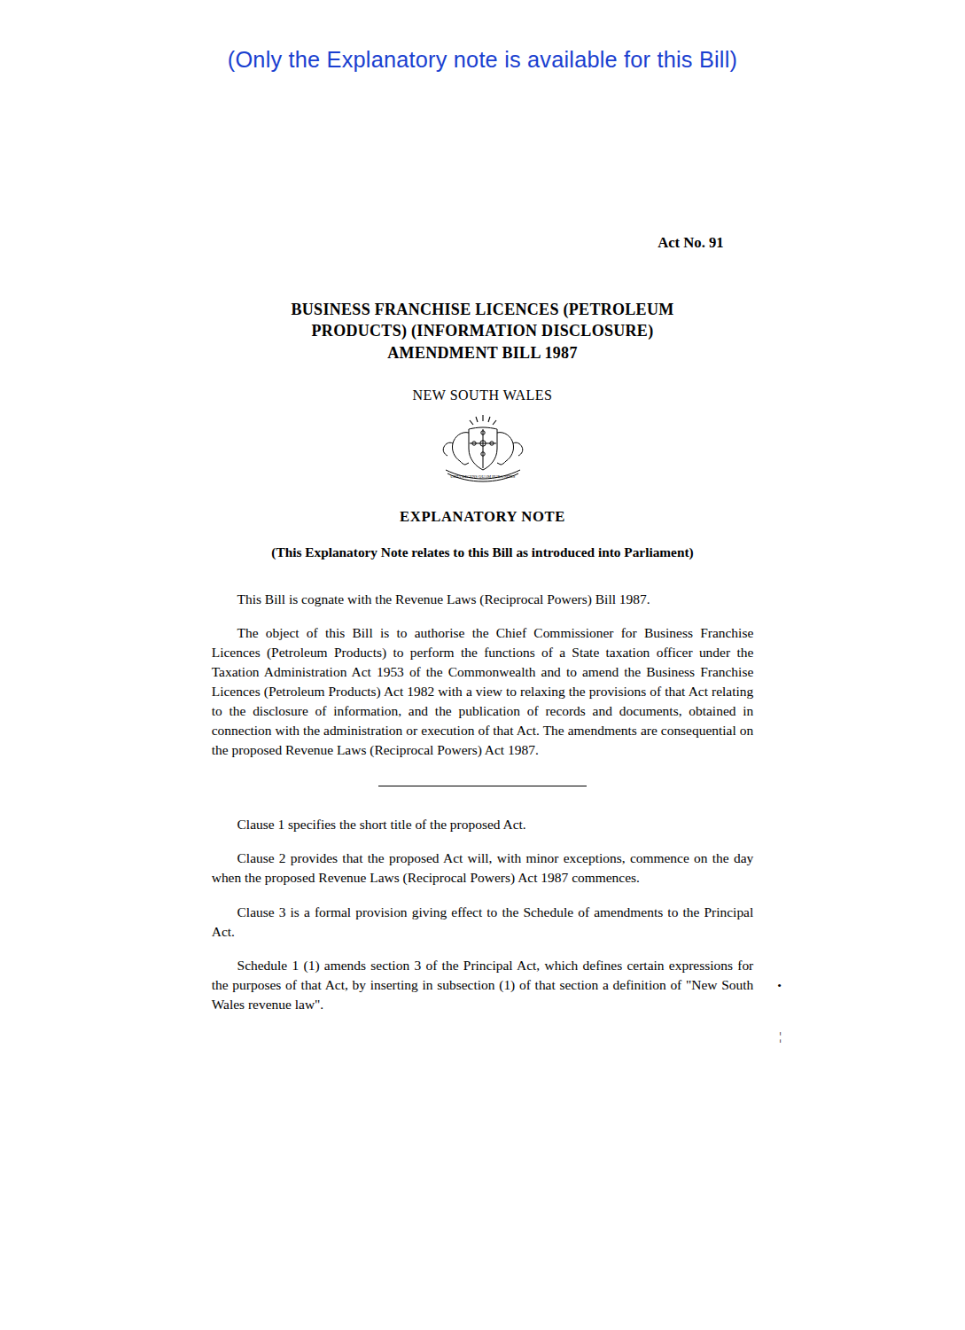(Only the Explanatory note is available for this Bill)
Act No. 91
Business Franchise Licences (Petroleum
Products) (Information Disclosure)
Amendment Bill 1987
NEW SOUTH WALES
ORTA RECENS QUAM PURA NITES
EXPLANATORY NOTE
(This Explanatory Note relates to this Bill as introduced into Parliament)
This Bill is cognate with the Revenue Laws (Reciprocal Powers) Bill 1987.
The object of this Bill is to authorise the Chief Commissioner for Business Franchise Licences (Petroleum Products) to perform the functions of a State taxation officer under the Taxation Administration Act 1953 of the Commonwealth and to amend the Business Franchise Licences (Petroleum Products) Act 1982 with a view to relaxing the provisions of that Act relating to the disclosure of information, and the publication of records and documents, obtained in connection with the administration or execution of that Act. The amendments are consequential on the proposed Revenue Laws (Reciprocal Powers) Act 1987.
Clause 1 specifies the short title of the proposed Act.
Clause 2 provides that the proposed Act will, with minor exceptions, commence on the day when the proposed Revenue Laws (Reciprocal Powers) Act 1987 commences.
Clause 3 is a formal provision giving effect to the Schedule of amendments to the Principal Act.
Schedule 1 (1) amends section 3 of the Principal Act, which defines certain expressions for the purposes of that Act, by inserting in subsection (1) of that section a definition of "New South Wales revenue law".
•
¦